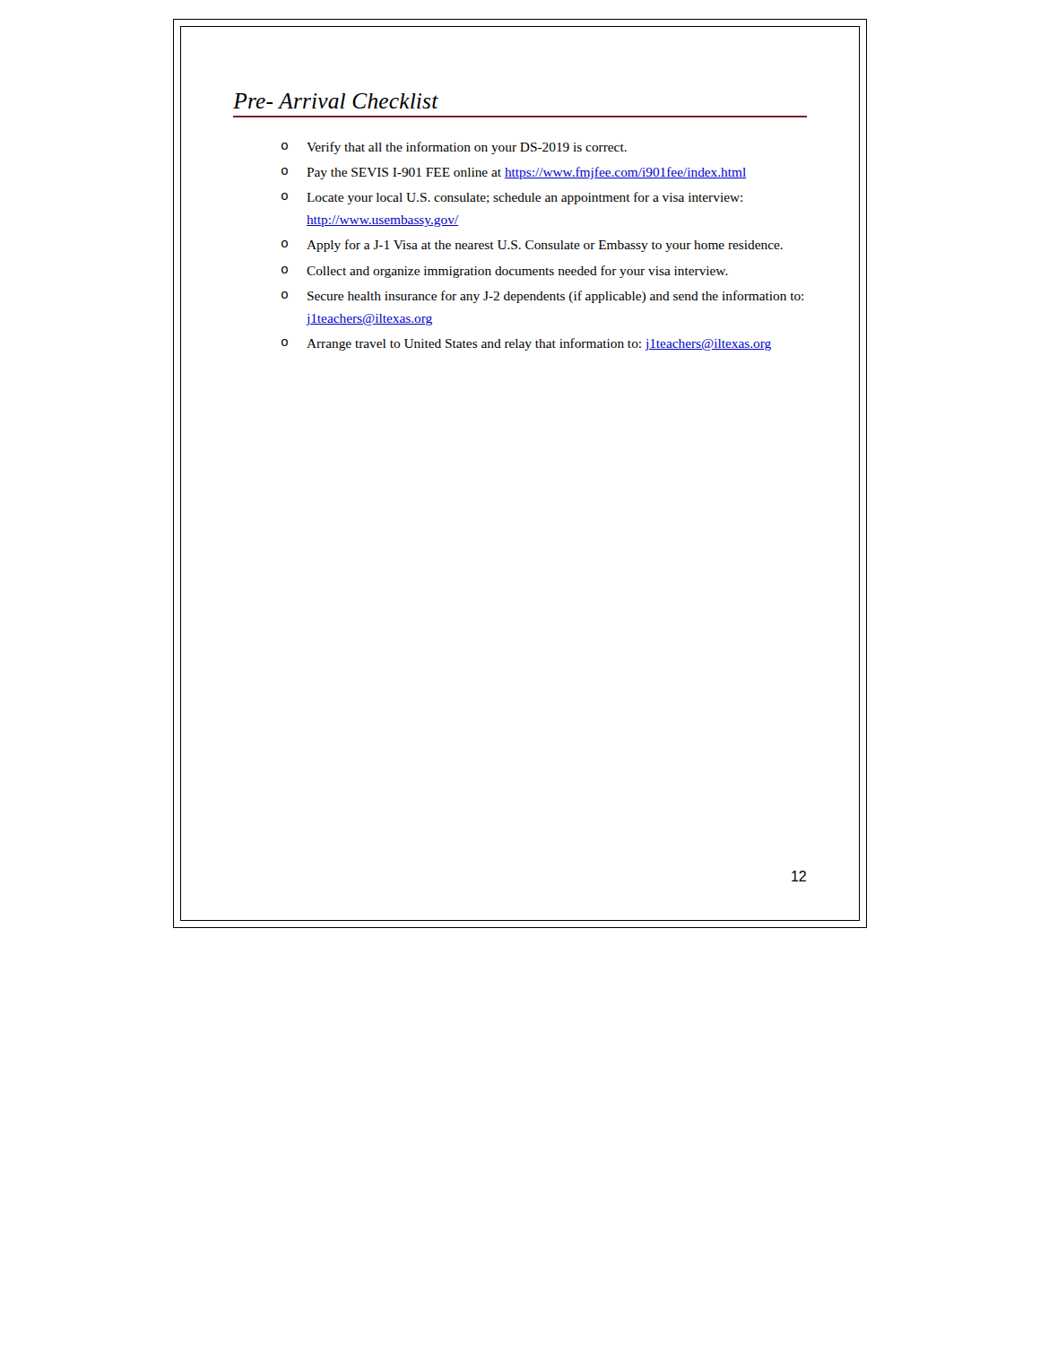Pre- Arrival Checklist
Verify that all the information on your DS-2019 is correct.
Pay the SEVIS I-901 FEE online at https://www.fmjfee.com/i901fee/index.html
Locate your local U.S. consulate; schedule an appointment for a visa interview: http://www.usembassy.gov/
Apply for a J-1 Visa at the nearest U.S. Consulate or Embassy to your home residence.
Collect and organize immigration documents needed for your visa interview.
Secure health insurance for any J-2 dependents (if applicable) and send the information to: j1teachers@iltexas.org
Arrange travel to United States and relay that information to: j1teachers@iltexas.org
12